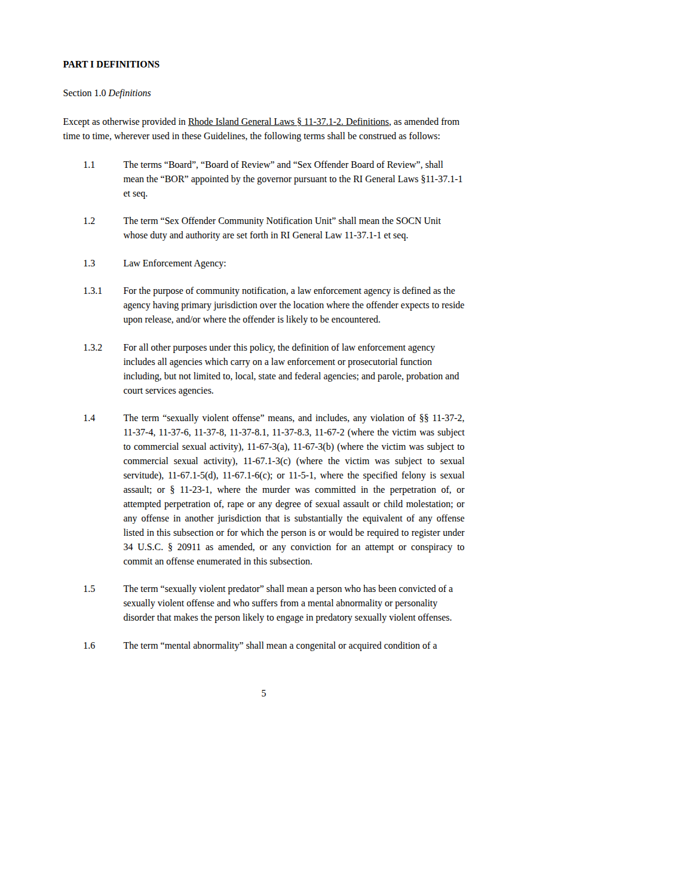PART I DEFINITIONS
Section 1.0 Definitions
Except as otherwise provided in Rhode Island General Laws § 11-37.1-2. Definitions, as amended from time to time, wherever used in these Guidelines, the following terms shall be construed as follows:
1.1
The terms “Board”, “Board of Review” and “Sex Offender Board of Review”, shall mean the “BOR” appointed by the governor pursuant to the RI General Laws §11-37.1-1 et seq.
1.2
The term “Sex Offender Community Notification Unit” shall mean the SOCN Unit whose duty and authority are set forth in RI General Law 11-37.1-1 et seq.
1.3
Law Enforcement Agency:
1.3.1
For the purpose of community notification, a law enforcement agency is defined as the agency having primary jurisdiction over the location where the offender expects to reside upon release, and/or where the offender is likely to be encountered.
1.3.2
For all other purposes under this policy, the definition of law enforcement agency includes all agencies which carry on a law enforcement or prosecutorial function including, but not limited to, local, state and federal agencies; and parole, probation and court services agencies.
1.4
The term “sexually violent offense” means, and includes, any violation of §§ 11-37-2, 11-37-4, 11-37-6, 11-37-8, 11-37-8.1, 11-37-8.3, 11-67-2 (where the victim was subject to commercial sexual activity), 11-67-3(a), 11-67-3(b) (where the victim was subject to commercial sexual activity), 11-67.1-3(c) (where the victim was subject to sexual servitude), 11-67.1-5(d), 11-67.1-6(c); or 11-5-1, where the specified felony is sexual assault; or § 11-23-1, where the murder was committed in the perpetration of, or attempted perpetration of, rape or any degree of sexual assault or child molestation; or any offense in another jurisdiction that is substantially the equivalent of any offense listed in this subsection or for which the person is or would be required to register under 34 U.S.C. § 20911 as amended, or any conviction for an attempt or conspiracy to commit an offense enumerated in this subsection.
1.5
The term “sexually violent predator” shall mean a person who has been convicted of a sexually violent offense and who suffers from a mental abnormality or personality disorder that makes the person likely to engage in predatory sexually violent offenses.
1.6
The term “mental abnormality” shall mean a congenital or acquired condition of a
5